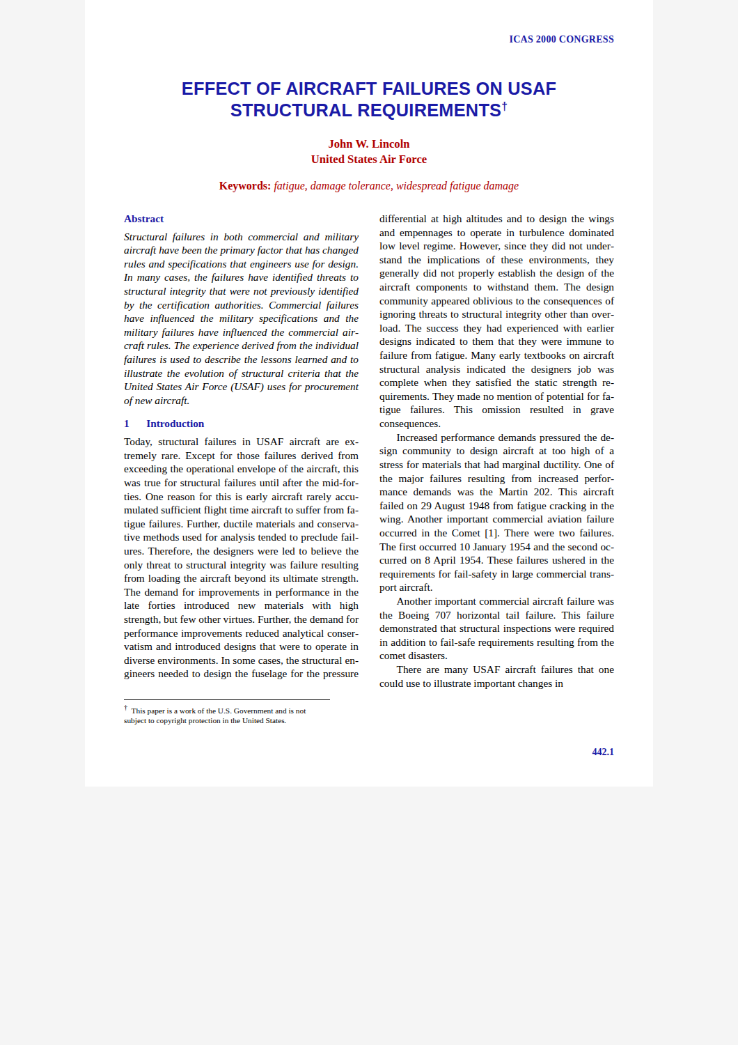ICAS 2000 CONGRESS
EFFECT OF AIRCRAFT FAILURES ON USAF
STRUCTURAL REQUIREMENTS†
John W. Lincoln
United States Air Force
Keywords: fatigue, damage tolerance, widespread fatigue damage
Abstract
Structural failures in both commercial and military aircraft have been the primary factor that has changed rules and specifications that engineers use for design. In many cases, the failures have identified threats to structural integrity that were not previously identified by the certification authorities. Commercial failures have influenced the military specifications and the military failures have influenced the commercial aircraft rules. The experience derived from the individual failures is used to describe the lessons learned and to illustrate the evolution of structural criteria that the United States Air Force (USAF) uses for procurement of new aircraft.
1 Introduction
Today, structural failures in USAF aircraft are extremely rare. Except for those failures derived from exceeding the operational envelope of the aircraft, this was true for structural failures until after the mid-forties. One reason for this is early aircraft rarely accumulated sufficient flight time aircraft to suffer from fatigue failures. Further, ductile materials and conservative methods used for analysis tended to preclude failures. Therefore, the designers were led to believe the only threat to structural integrity was failure resulting from loading the aircraft beyond its ultimate strength. The demand for improvements in performance in the late forties introduced new materials with high strength, but few other virtues. Further, the demand for performance improvements reduced analytical conservatism and introduced designs that were to operate in diverse environments. In some cases, the structural engineers needed to design the fuselage for the pressure differential at high altitudes and to design the wings and empennages to operate in turbulence dominated low level regime. However, since they did not understand the implications of these environments, they generally did not properly establish the design of the aircraft components to withstand them. The design community appeared oblivious to the consequences of ignoring threats to structural integrity other than overload. The success they had experienced with earlier designs indicated to them that they were immune to failure from fatigue. Many early textbooks on aircraft structural analysis indicated the designers job was complete when they satisfied the static strength requirements. They made no mention of potential for fatigue failures. This omission resulted in grave consequences.
Increased performance demands pressured the design community to design aircraft at too high of a stress for materials that had marginal ductility. One of the major failures resulting from increased performance demands was the Martin 202. This aircraft failed on 29 August 1948 from fatigue cracking in the wing. Another important commercial aviation failure occurred in the Comet [1]. There were two failures. The first occurred 10 January 1954 and the second occurred on 8 April 1954. These failures ushered in the requirements for fail-safety in large commercial transport aircraft.
Another important commercial aircraft failure was the Boeing 707 horizontal tail failure. This failure demonstrated that structural inspections were required in addition to fail-safe requirements resulting from the comet disasters.
There are many USAF aircraft failures that one could use to illustrate important changes in
† This paper is a work of the U.S. Government and is not subject to copyright protection in the United States.
442.1